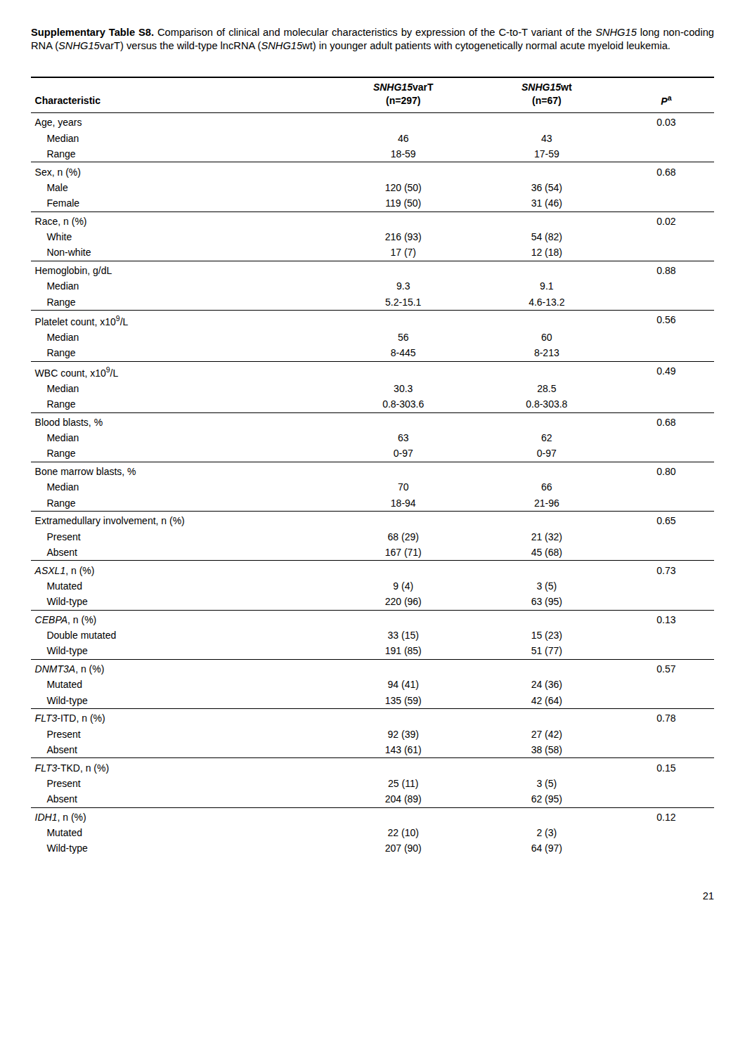Supplementary Table S8. Comparison of clinical and molecular characteristics by expression of the C-to-T variant of the SNHG15 long non-coding RNA (SNHG15varT) versus the wild-type lncRNA (SNHG15wt) in younger adult patients with cytogenetically normal acute myeloid leukemia.
| Characteristic | SNHG15 varT (n=297) | SNHG15 wt (n=67) | P a |
| --- | --- | --- | --- |
| Age, years | | | 0.03 |
| Median | 46 | 43 | |
| Range | 18-59 | 17-59 | |
| Sex, n (%) | | | 0.68 |
| Male | 120 (50) | 36 (54) | |
| Female | 119 (50) | 31 (46) | |
| Race, n (%) | | | 0.02 |
| White | 216 (93) | 54 (82) | |
| Non-white | 17 (7) | 12 (18) | |
| Hemoglobin, g/dL | | | 0.88 |
| Median | 9.3 | 9.1 | |
| Range | 5.2-15.1 | 4.6-13.2 | |
| Platelet count, x10 9 /L | | | 0.56 |
| Median | 56 | 60 | |
| Range | 8-445 | 8-213 | |
| WBC count, x10 9 /L | | | 0.49 |
| Median | 30.3 | 28.5 | |
| Range | 0.8-303.6 | 0.8-303.8 | |
| Blood blasts, % | | | 0.68 |
| Median | 63 | 62 | |
| Range | 0-97 | 0-97 | |
| Bone marrow blasts, % | | | 0.80 |
| Median | 70 | 66 | |
| Range | 18-94 | 21-96 | |
| Extramedullary involvement, n (%) | | | 0.65 |
| Present | 68 (29) | 21 (32) | |
| Absent | 167 (71) | 45 (68) | |
| ASXL1 , n (%) | | | 0.73 |
| Mutated | 9 (4) | 3 (5) | |
| Wild-type | 220 (96) | 63 (95) | |
| CEBPA , n (%) | | | 0.13 |
| Double mutated | 33 (15) | 15 (23) | |
| Wild-type | 191 (85) | 51 (77) | |
| DNMT3A , n (%) | | | 0.57 |
| Mutated | 94 (41) | 24 (36) | |
| Wild-type | 135 (59) | 42 (64) | |
| FLT3 -ITD, n (%) | | | 0.78 |
| Present | 92 (39) | 27 (42) | |
| Absent | 143 (61) | 38 (58) | |
| FLT3 -TKD, n (%) | | | 0.15 |
| Present | 25 (11) | 3 (5) | |
| Absent | 204 (89) | 62 (95) | |
| IDH1 , n (%) | | | 0.12 |
| Mutated | 22 (10) | 2 (3) | |
| Wild-type | 207 (90) | 64 (97) | |
21